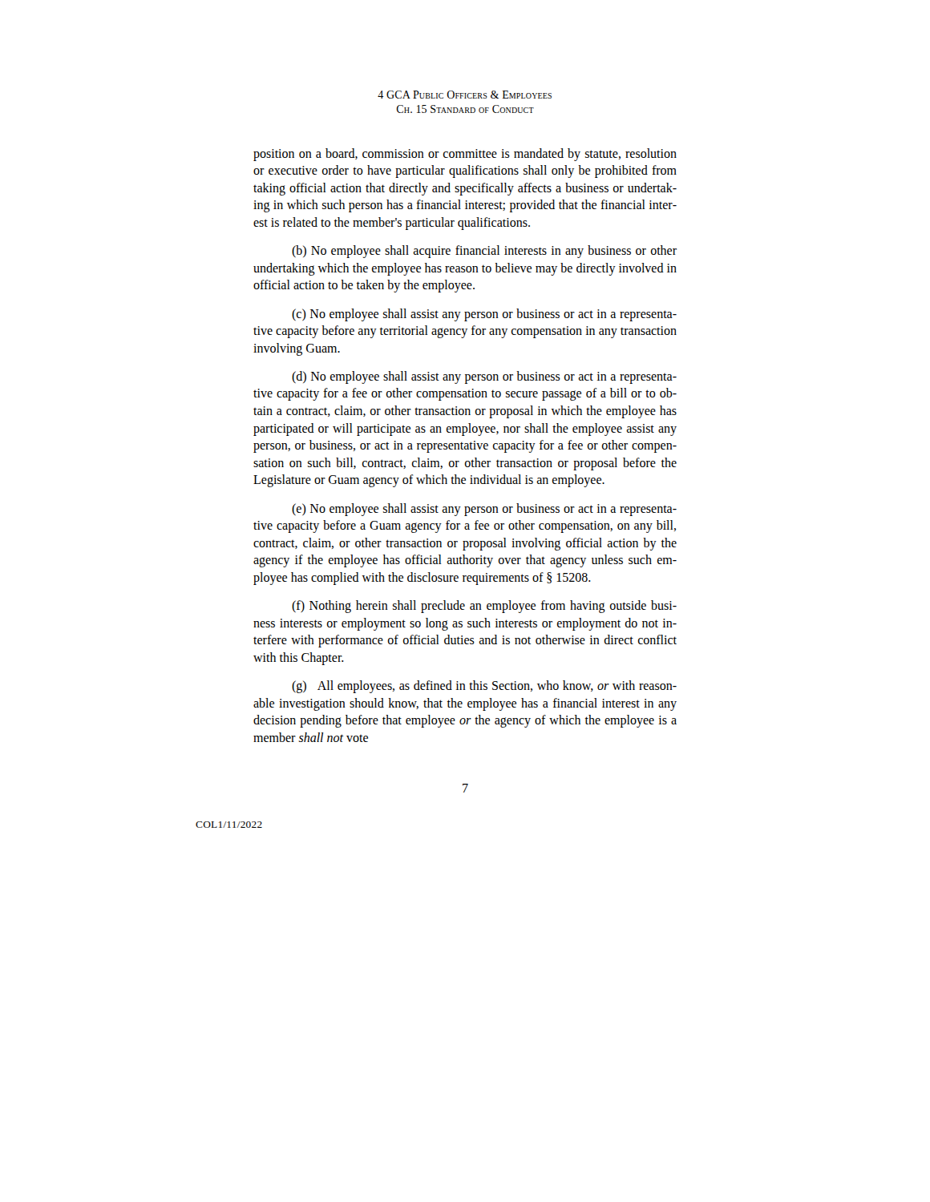4 GCA Public Officers & Employees
Ch. 15 Standard of Conduct
position on a board, commission or committee is mandated by statute, resolution or executive order to have particular qualifications shall only be prohibited from taking official action that directly and specifically affects a business or undertaking in which such person has a financial interest; provided that the financial interest is related to the member's particular qualifications.
(b) No employee shall acquire financial interests in any business or other undertaking which the employee has reason to believe may be directly involved in official action to be taken by the employee.
(c) No employee shall assist any person or business or act in a representative capacity before any territorial agency for any compensation in any transaction involving Guam.
(d) No employee shall assist any person or business or act in a representative capacity for a fee or other compensation to secure passage of a bill or to obtain a contract, claim, or other transaction or proposal in which the employee has participated or will participate as an employee, nor shall the employee assist any person, or business, or act in a representative capacity for a fee or other compensation on such bill, contract, claim, or other transaction or proposal before the Legislature or Guam agency of which the individual is an employee.
(e) No employee shall assist any person or business or act in a representative capacity before a Guam agency for a fee or other compensation, on any bill, contract, claim, or other transaction or proposal involving official action by the agency if the employee has official authority over that agency unless such employee has complied with the disclosure requirements of § 15208.
(f) Nothing herein shall preclude an employee from having outside business interests or employment so long as such interests or employment do not interfere with performance of official duties and is not otherwise in direct conflict with this Chapter.
(g) All employees, as defined in this Section, who know, or with reasonable investigation should know, that the employee has a financial interest in any decision pending before that employee or the agency of which the employee is a member shall not vote
7
COL1/11/2022